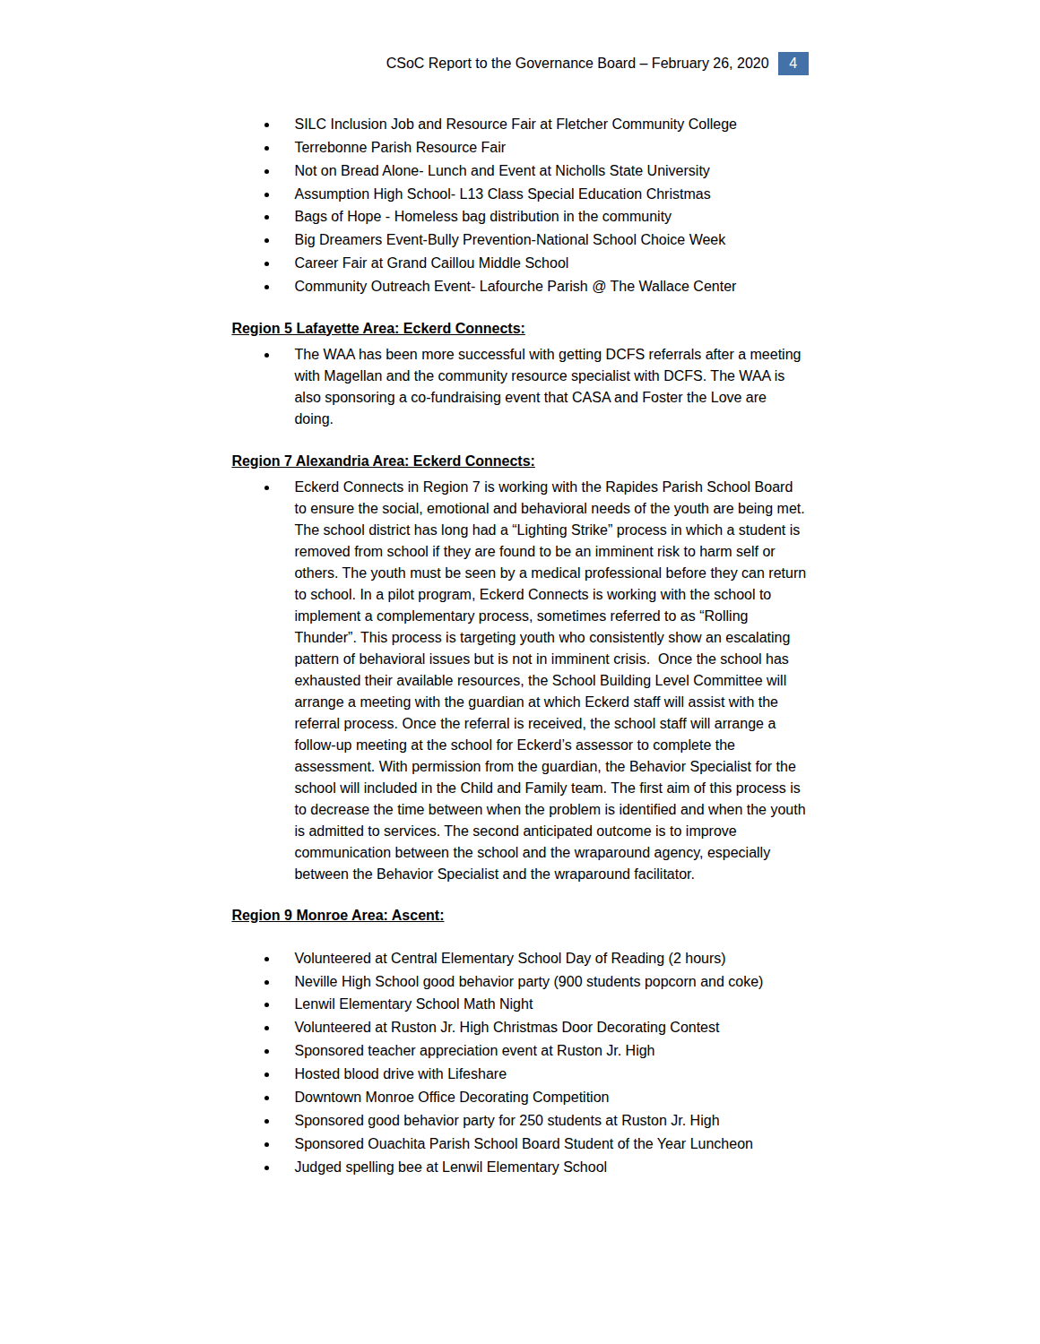CSoC Report to the Governance Board – February 26, 2020 4
SILC Inclusion Job and Resource Fair at Fletcher Community College
Terrebonne Parish Resource Fair
Not on Bread Alone- Lunch and Event at Nicholls State University
Assumption High School- L13 Class Special Education Christmas
Bags of Hope - Homeless bag distribution in the community
Big Dreamers Event-Bully Prevention-National School Choice Week
Career Fair at Grand Caillou Middle School
Community Outreach Event- Lafourche Parish @ The Wallace Center
Region 5 Lafayette Area: Eckerd Connects:
The WAA has been more successful with getting DCFS referrals after a meeting with Magellan and the community resource specialist with DCFS. The WAA is also sponsoring a co-fundraising event that CASA and Foster the Love are doing.
Region 7 Alexandria Area: Eckerd Connects:
Eckerd Connects in Region 7 is working with the Rapides Parish School Board to ensure the social, emotional and behavioral needs of the youth are being met. The school district has long had a “Lighting Strike” process in which a student is removed from school if they are found to be an imminent risk to harm self or others. The youth must be seen by a medical professional before they can return to school. In a pilot program, Eckerd Connects is working with the school to implement a complementary process, sometimes referred to as “Rolling Thunder”. This process is targeting youth who consistently show an escalating pattern of behavioral issues but is not in imminent crisis. Once the school has exhausted their available resources, the School Building Level Committee will arrange a meeting with the guardian at which Eckerd staff will assist with the referral process. Once the referral is received, the school staff will arrange a follow-up meeting at the school for Eckerd’s assessor to complete the assessment. With permission from the guardian, the Behavior Specialist for the school will included in the Child and Family team. The first aim of this process is to decrease the time between when the problem is identified and when the youth is admitted to services. The second anticipated outcome is to improve communication between the school and the wraparound agency, especially between the Behavior Specialist and the wraparound facilitator.
Region 9 Monroe Area: Ascent:
Volunteered at Central Elementary School Day of Reading (2 hours)
Neville High School good behavior party (900 students popcorn and coke)
Lenwil Elementary School Math Night
Volunteered at Ruston Jr. High Christmas Door Decorating Contest
Sponsored teacher appreciation event at Ruston Jr. High
Hosted blood drive with Lifeshare
Downtown Monroe Office Decorating Competition
Sponsored good behavior party for 250 students at Ruston Jr. High
Sponsored Ouachita Parish School Board Student of the Year Luncheon
Judged spelling bee at Lenwil Elementary School